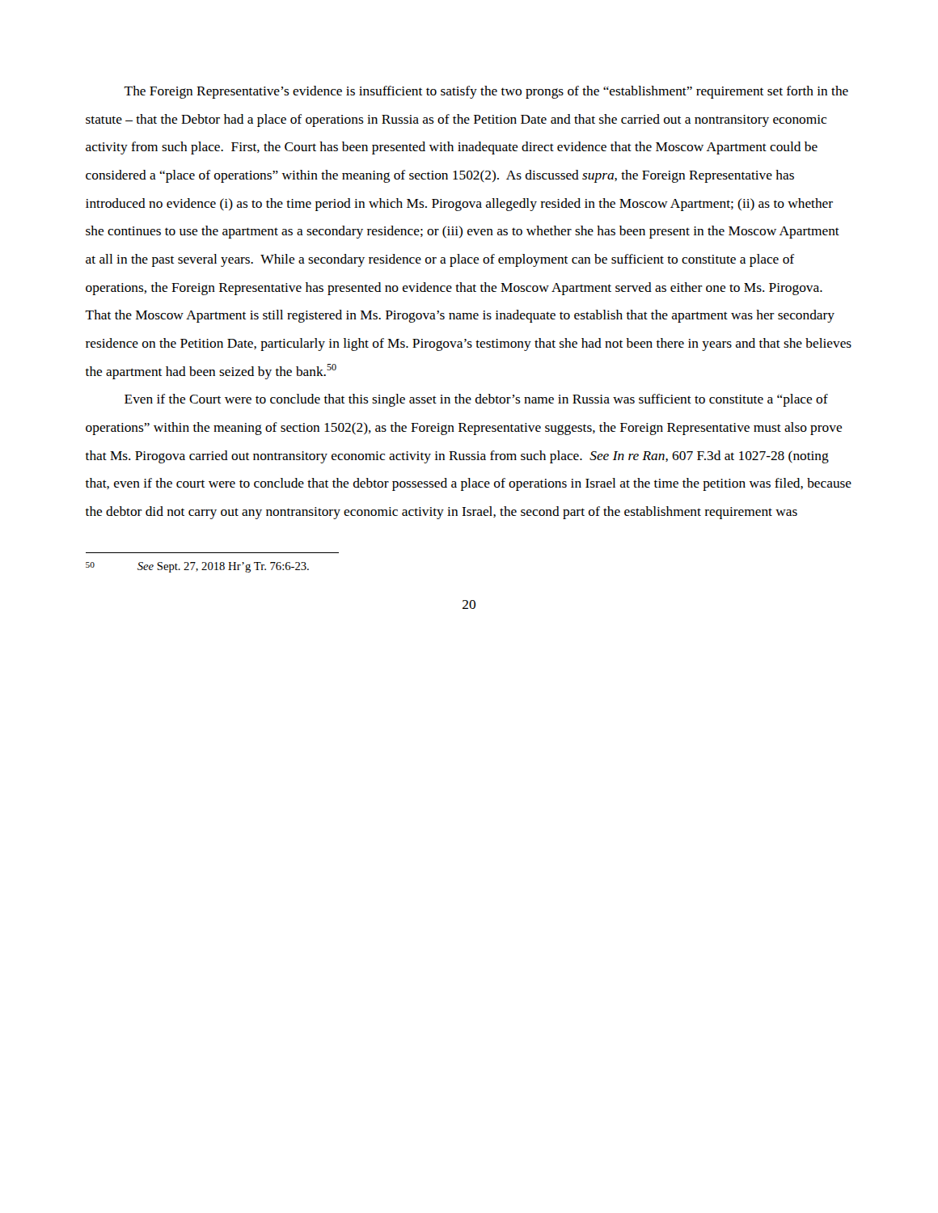The Foreign Representative’s evidence is insufficient to satisfy the two prongs of the “establishment” requirement set forth in the statute – that the Debtor had a place of operations in Russia as of the Petition Date and that she carried out a nontransitory economic activity from such place. First, the Court has been presented with inadequate direct evidence that the Moscow Apartment could be considered a “place of operations” within the meaning of section 1502(2). As discussed supra, the Foreign Representative has introduced no evidence (i) as to the time period in which Ms. Pirogova allegedly resided in the Moscow Apartment; (ii) as to whether she continues to use the apartment as a secondary residence; or (iii) even as to whether she has been present in the Moscow Apartment at all in the past several years. While a secondary residence or a place of employment can be sufficient to constitute a place of operations, the Foreign Representative has presented no evidence that the Moscow Apartment served as either one to Ms. Pirogova. That the Moscow Apartment is still registered in Ms. Pirogova’s name is inadequate to establish that the apartment was her secondary residence on the Petition Date, particularly in light of Ms. Pirogova’s testimony that she had not been there in years and that she believes the apartment had been seized by the bank.50
Even if the Court were to conclude that this single asset in the debtor’s name in Russia was sufficient to constitute a “place of operations” within the meaning of section 1502(2), as the Foreign Representative suggests, the Foreign Representative must also prove that Ms. Pirogova carried out nontransitory economic activity in Russia from such place. See In re Ran, 607 F.3d at 1027-28 (noting that, even if the court were to conclude that the debtor possessed a place of operations in Israel at the time the petition was filed, because the debtor did not carry out any nontransitory economic activity in Israel, the second part of the establishment requirement was
50 See Sept. 27, 2018 Hr’g Tr. 76:6-23.
20